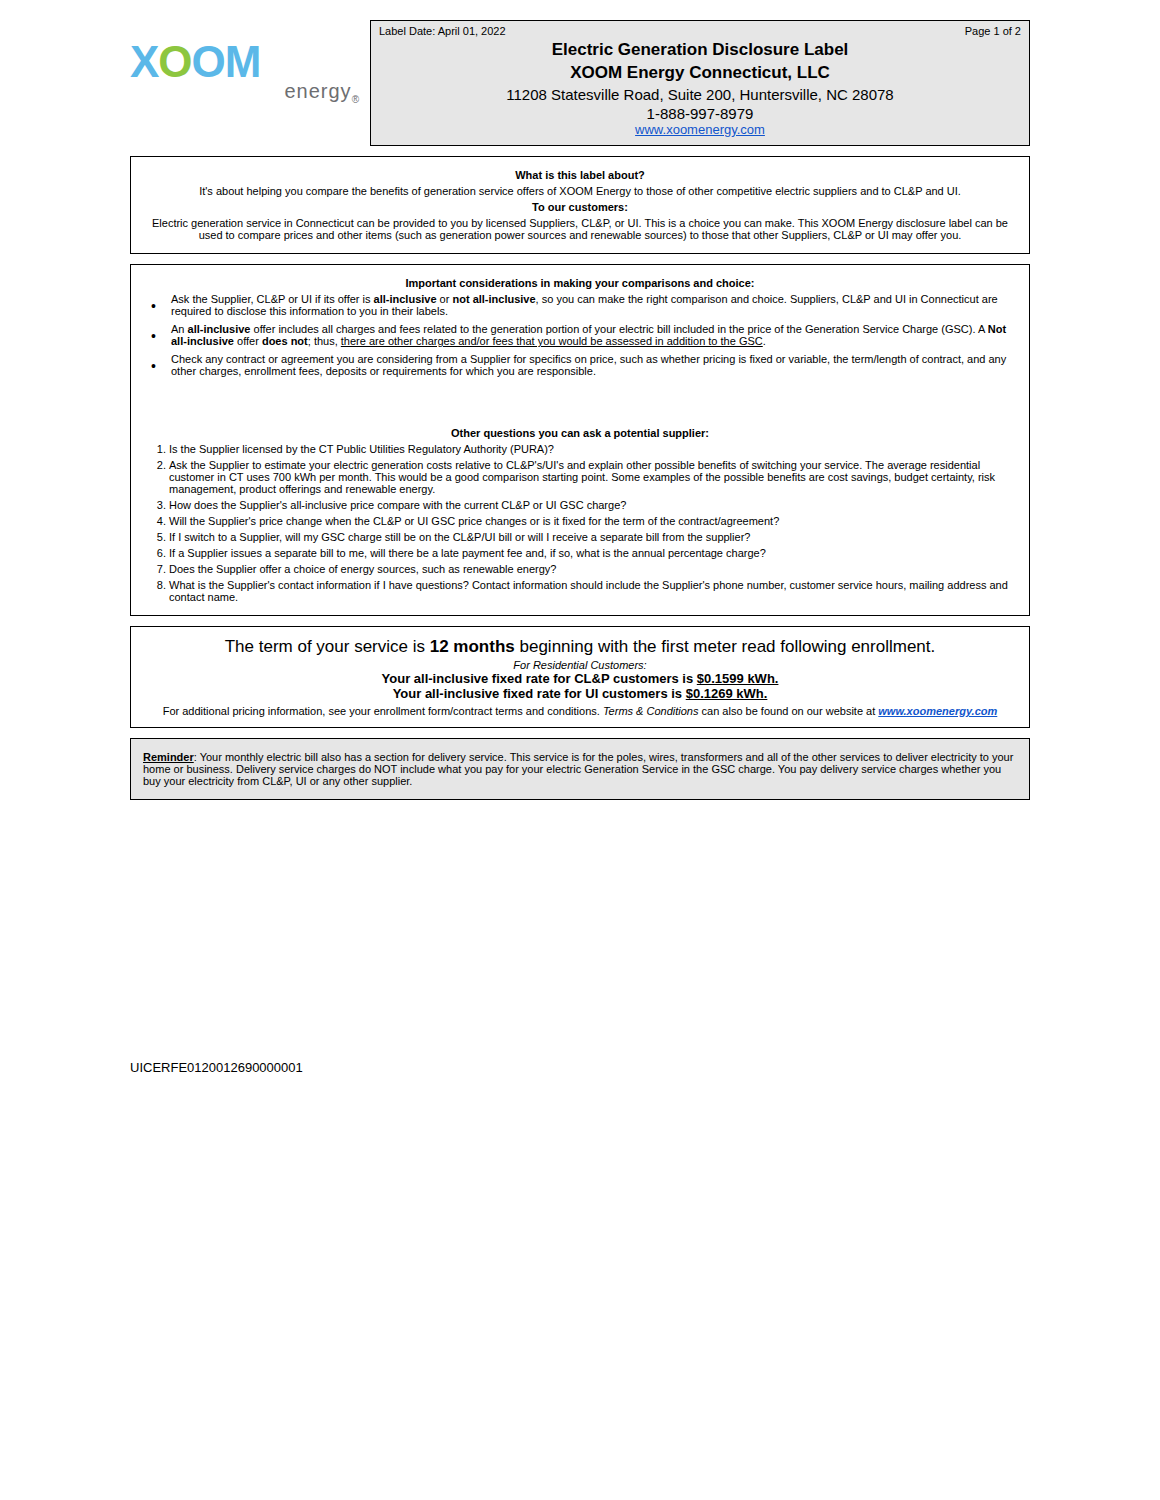XOOM
energy®
Label Date: April 01, 2022 Page 1 of 2
Electric Generation Disclosure Label
XOOM Energy Connecticut, LLC
11208 Statesville Road, Suite 200, Huntersville, NC 28078
1-888-997-8979
www.xoomenergy.com
What is this label about?
It's about helping you compare the benefits of generation service offers of XOOM Energy to those of other competitive electric suppliers and to CL&P and UI.
To our customers:
Electric generation service in Connecticut can be provided to you by licensed Suppliers, CL&P, or UI. This is a choice you can make. This XOOM Energy disclosure label can be used to compare prices and other items (such as generation power sources and renewable sources) to those that other Suppliers, CL&P or UI may offer you.
Important considerations in making your comparisons and choice:
Ask the Supplier, CL&P or UI if its offer is all-inclusive or not all-inclusive, so you can make the right comparison and choice. Suppliers, CL&P and UI in Connecticut are required to disclose this information to you in their labels.
An all-inclusive offer includes all charges and fees related to the generation portion of your electric bill included in the price of the Generation Service Charge (GSC). A Not all-inclusive offer does not; thus, there are other charges and/or fees that you would be assessed in addition to the GSC.
Check any contract or agreement you are considering from a Supplier for specifics on price, such as whether pricing is fixed or variable, the term/length of contract, and any other charges, enrollment fees, deposits or requirements for which you are responsible.
Other questions you can ask a potential supplier:
Is the Supplier licensed by the CT Public Utilities Regulatory Authority (PURA)?
Ask the Supplier to estimate your electric generation costs relative to CL&P's/UI's and explain other possible benefits of switching your service. The average residential customer in CT uses 700 kWh per month. This would be a good comparison starting point. Some examples of the possible benefits are cost savings, budget certainty, risk management, product offerings and renewable energy.
How does the Supplier's all-inclusive price compare with the current CL&P or UI GSC charge?
Will the Supplier's price change when the CL&P or UI GSC price changes or is it fixed for the term of the contract/agreement?
If I switch to a Supplier, will my GSC charge still be on the CL&P/UI bill or will I receive a separate bill from the supplier?
If a Supplier issues a separate bill to me, will there be a late payment fee and, if so, what is the annual percentage charge?
Does the Supplier offer a choice of energy sources, such as renewable energy?
What is the Supplier's contact information if I have questions? Contact information should include the Supplier's phone number, customer service hours, mailing address and contact name.
The term of your service is 12 months beginning with the first meter read following enrollment.
For Residential Customers:
Your all-inclusive fixed rate for CL&P customers is $0.1599 kWh.
Your all-inclusive fixed rate for UI customers is $0.1269 kWh.
For additional pricing information, see your enrollment form/contract terms and conditions. Terms & Conditions can also be found on our website at www.xoomenergy.com
Reminder: Your monthly electric bill also has a section for delivery service. This service is for the poles, wires, transformers and all of the other services to deliver electricity to your home or business. Delivery service charges do NOT include what you pay for your electric Generation Service in the GSC charge. You pay delivery service charges whether you buy your electricity from CL&P, UI or any other supplier.
UICERFE0120012690000001